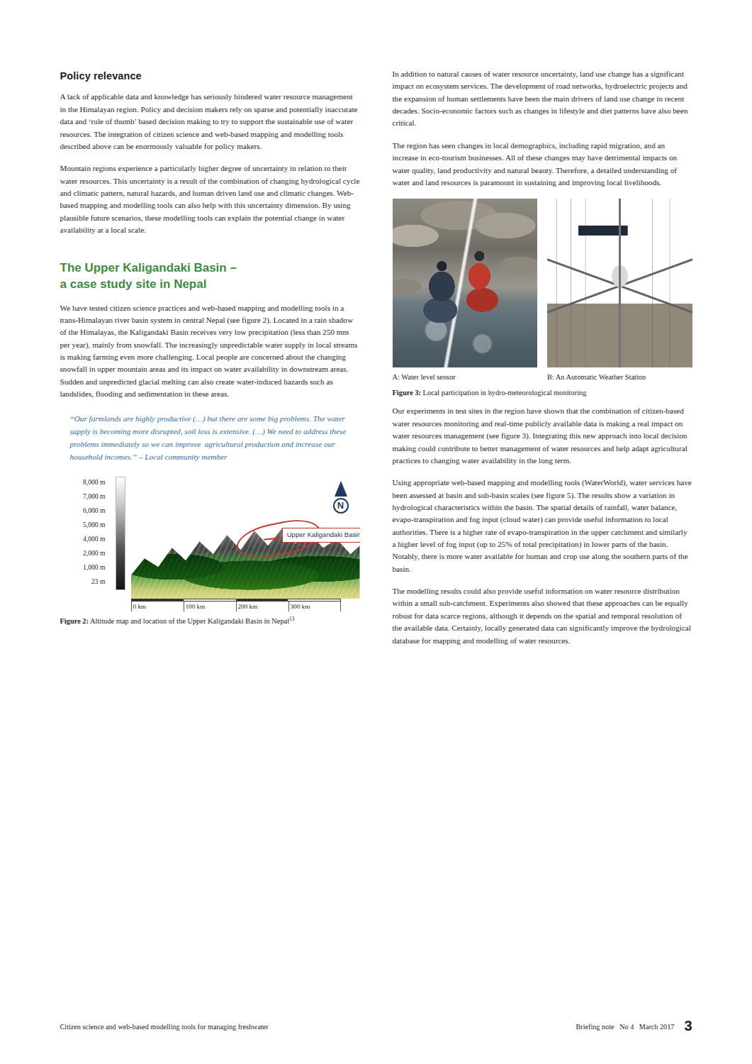Policy relevance
A lack of applicable data and knowledge has seriously hindered water resource management in the Himalayan region. Policy and decision makers rely on sparse and potentially inaccurate data and ‘rule of thumb’ based decision making to try to support the sustainable use of water resources. The integration of citizen science and web-based mapping and modelling tools described above can be enormously valuable for policy makers.
Mountain regions experience a particularly higher degree of uncertainty in relation to their water resources. This uncertainty is a result of the combination of changing hydrological cycle and climatic pattern, natural hazards, and human driven land use and climatic changes. Web-based mapping and modelling tools can also help with this uncertainty dimension. By using plausible future scenarios, these modelling tools can explain the potential change in water availability at a local scale.
The Upper Kaligandaki Basin –
a case study site in Nepal
We have tested citizen science practices and web-based mapping and modelling tools in a trans-Himalayan river basin system in central Nepal (see figure 2). Located in a rain shadow of the Himalayas, the Kaligandaki Basin receives very low precipitation (less than 250 mm per year), mainly from snowfall. The increasingly unpredictable water supply in local streams is making farming even more challenging. Local people are concerned about the changing snowfall in upper mountain areas and its impact on water availability in downstream areas. Sudden and unpredicted glacial melting can also create water-induced hazards such as landslides, flooding and sedimentation in these areas.
“Our farmlands are highly productive (…) but there are some big problems. The water supply is becoming more disrupted, soil loss is extensive. (…) We need to address these problems immediately so we can improve agricultural production and increase our household incomes.” – Local community member
8,000 m
7,000 m
6,000 m
5,000 m
4,000 m
2,000 m
1,000 m
23 m
N
Upper Kaligandaki Basin
0 km
100 km
200 km
300 km
Figure 2: Altitude map and location of the Upper Kaligandaki Basin in Nepal13
In addition to natural causes of water resource uncertainty, land use change has a significant impact on ecosystem services. The development of road networks, hydroelectric projects and the expansion of human settlements have been the main drivers of land use change in recent decades. Socio-economic factors such as changes in lifestyle and diet patterns have also been critical.
The region has seen changes in local demographics, including rapid migration, and an increase in eco-tourism businesses. All of these changes may have detrimental impacts on water quality, land productivity and natural beauty. Therefore, a detailed understanding of water and land resources is paramount in sustaining and improving local livelihoods.
A: Water level sensor B: An Automatic Weather Station
Figure 3: Local participation in hydro-meteorological monitoring
Our experiments in test sites in the region have shown that the combination of citizen-based water resources monitoring and real-time publicly available data is making a real impact on water resources management (see figure 3). Integrating this new approach into local decision making could contribute to better management of water resources and help adapt agricultural practices to changing water availability in the long term.
Using appropriate web-based mapping and modelling tools (WaterWorld), water services have been assessed at basin and sub-basin scales (see figure 5). The results show a variation in hydrological characteristics within the basin. The spatial details of rainfall, water balance, evapo-transpiration and fog input (cloud water) can provide useful information to local authorities. There is a higher rate of evapo-transpiration in the upper catchment and similarly a higher level of fog input (up to 25% of total precipitation) in lower parts of the basin. Notably, there is more water available for human and crop use along the southern parts of the basin.
The modelling results could also provide useful information on water resource distribution within a small sub-catchment. Experiments also showed that these approaches can be equally robust for data scarce regions, although it depends on the spatial and temporal resolution of the available data. Certainly, locally generated data can significantly improve the hydrological database for mapping and modelling of water resources.
Citizen science and web-based modelling tools for managing freshwater
Briefing note No 4 March 2017 3